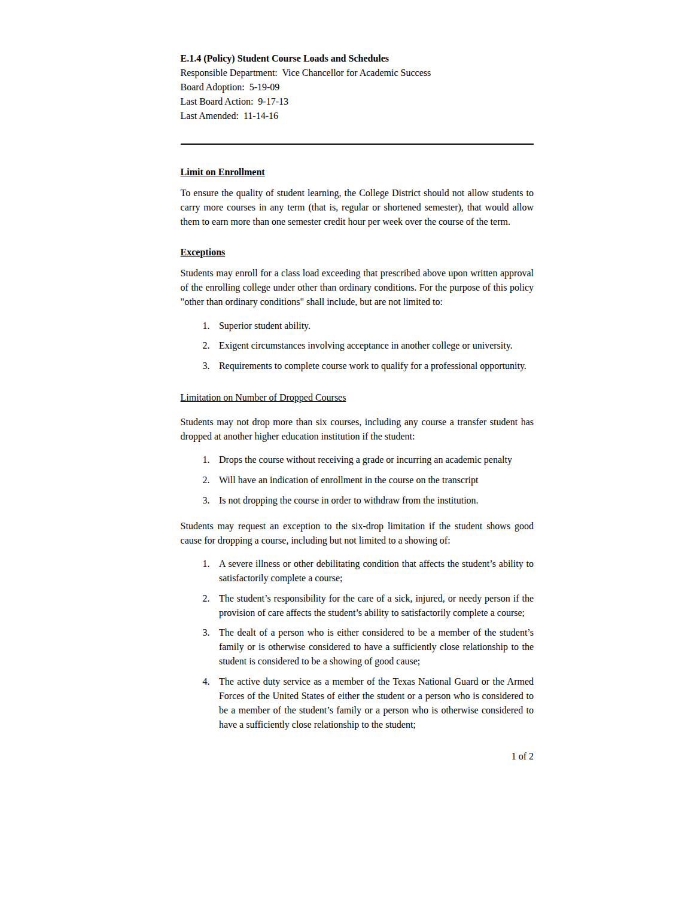E.1.4 (Policy) Student Course Loads and Schedules
Responsible Department: Vice Chancellor for Academic Success
Board Adoption: 5-19-09
Last Board Action: 9-17-13
Last Amended: 11-14-16
Limit on Enrollment
To ensure the quality of student learning, the College District should not allow students to carry more courses in any term (that is, regular or shortened semester), that would allow them to earn more than one semester credit hour per week over the course of the term.
Exceptions
Students may enroll for a class load exceeding that prescribed above upon written approval of the enrolling college under other than ordinary conditions. For the purpose of this policy "other than ordinary conditions" shall include, but are not limited to:
Superior student ability.
Exigent circumstances involving acceptance in another college or university.
Requirements to complete course work to qualify for a professional opportunity.
Limitation on Number of Dropped Courses
Students may not drop more than six courses, including any course a transfer student has dropped at another higher education institution if the student:
Drops the course without receiving a grade or incurring an academic penalty
Will have an indication of enrollment in the course on the transcript
Is not dropping the course in order to withdraw from the institution.
Students may request an exception to the six-drop limitation if the student shows good cause for dropping a course, including but not limited to a showing of:
A severe illness or other debilitating condition that affects the student’s ability to satisfactorily complete a course;
The student’s responsibility for the care of a sick, injured, or needy person if the provision of care affects the student’s ability to satisfactorily complete a course;
The dealt of a person who is either considered to be a member of the student’s family or is otherwise considered to have a sufficiently close relationship to the student is considered to be a showing of good cause;
The active duty service as a member of the Texas National Guard or the Armed Forces of the United States of either the student or a person who is considered to be a member of the student’s family or a person who is otherwise considered to have a sufficiently close relationship to the student;
1 of 2